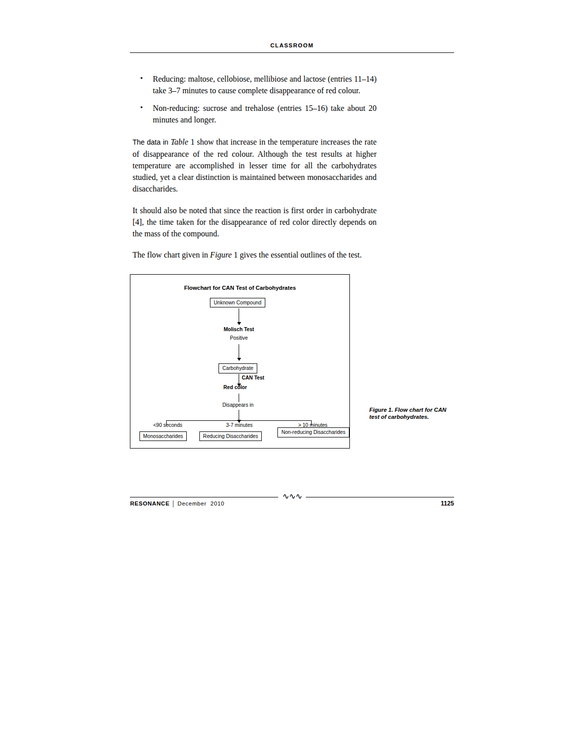CLASSROOM
Reducing: maltose, cellobiose, mellibiose and lactose (entries 11–14) take 3–7 minutes to cause complete disappearance of red colour.
Non-reducing: sucrose and trehalose (entries 15–16) take about 20 minutes and longer.
The data in Table 1 show that increase in the temperature increases the rate of disappearance of the red colour. Although the test results at higher temperature are accomplished in lesser time for all the carbohydrates studied, yet a clear distinction is maintained between monosaccharides and disaccharides.
It should also be noted that since the reaction is first order in carbohydrate [4], the time taken for the disappearance of red color directly depends on the mass of the compound.
The flow chart given in Figure 1 gives the essential outlines of the test.
Flowchart for CAN Test of Carbohydrates
Unknown Compound
Molisch Test
Positive
Carbohydrate
CAN Test
Red color
Disappears in
<90 seconds
3-7 minutes
> 10 minutes
Monosaccharides
Reducing Disaccharides
Non-reducing Disaccharides
Figure 1. Flow chart for CAN test of carbohydrates.
∿∿∿
RESONANCE│December 2010
1125